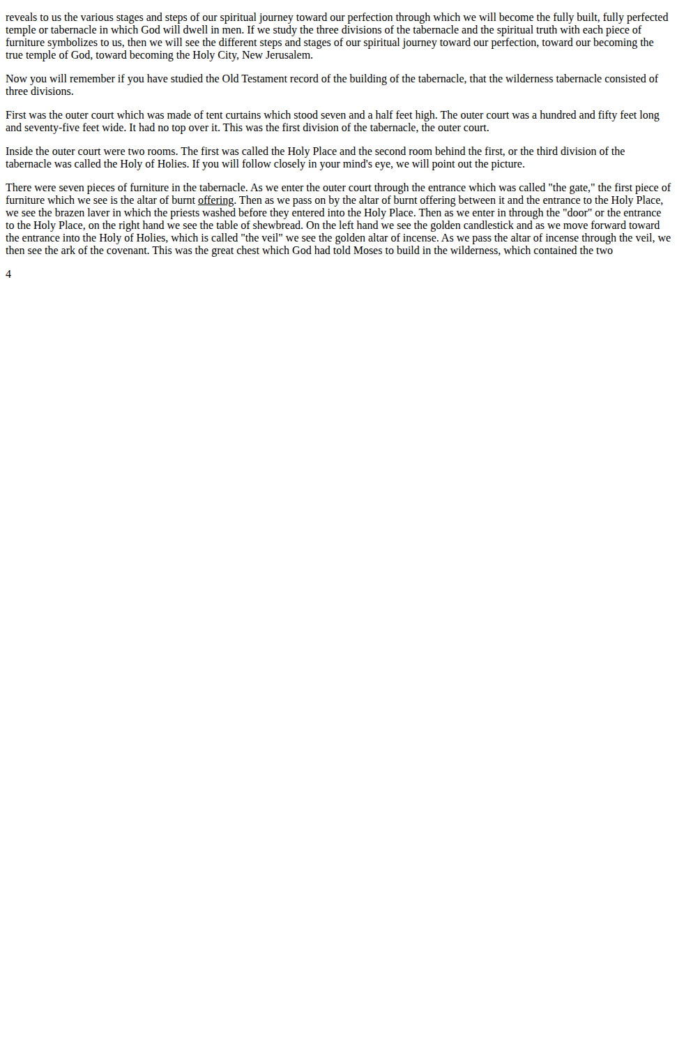reveals to us the various stages and steps of our spiritual journey toward our perfection through which we will become the fully built, fully perfected temple or tabernacle in which God will dwell in men. If we study the three divisions of the tabernacle and the spiritual truth with each piece of furniture symbolizes to us, then we will see the different steps and stages of our spiritual journey toward our perfection, toward our becoming the true temple of God, toward becoming the Holy City, New Jerusalem.
Now you will remember if you have studied the Old Testament record of the building of the tabernacle, that the wilderness tabernacle consisted of three divisions.
First was the outer court which was made of tent curtains which stood seven and a half feet high. The outer court was a hundred and fifty feet long and seventy-five feet wide. It had no top over it. This was the first division of the tabernacle, the outer court.
Inside the outer court were two rooms. The first was called the Holy Place and the second room behind the first, or the third division of the tabernacle was called the Holy of Holies. If you will follow closely in your mind's eye, we will point out the picture.
There were seven pieces of furniture in the tabernacle. As we enter the outer court through the entrance which was called "the gate," the first piece of furniture which we see is the altar of burnt offering. Then as we pass on by the altar of burnt offering between it and the entrance to the Holy Place, we see the brazen laver in which the priests washed before they entered into the Holy Place. Then as we enter in through the "door" or the entrance to the Holy Place, on the right hand we see the table of shewbread. On the left hand we see the golden candlestick and as we move forward toward the entrance into the Holy of Holies, which is called "the veil" we see the golden altar of incense. As we pass the altar of incense through the veil, we then see the ark of the covenant. This was the great chest which God had told Moses to build in the wilderness, which contained the two
4